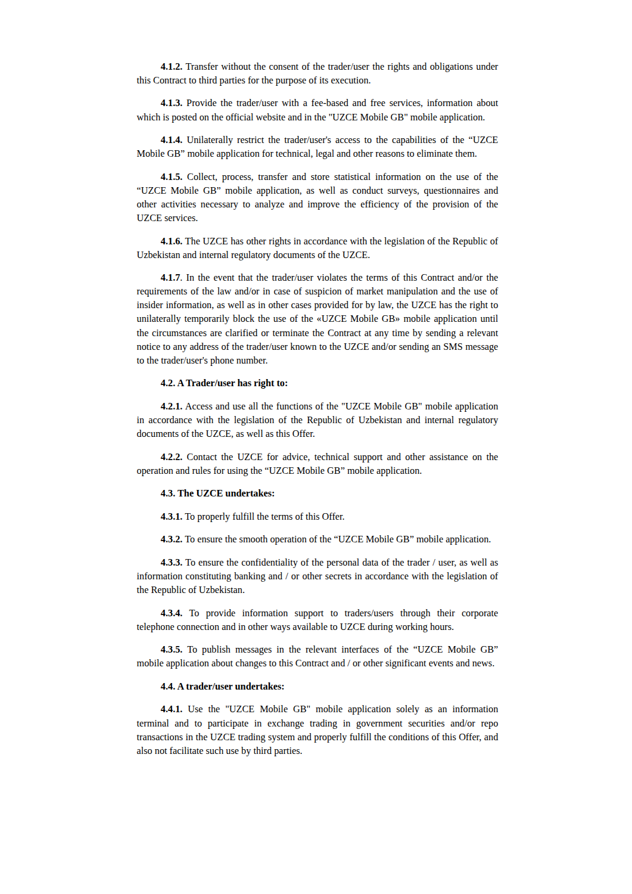4.1.2. Transfer without the consent of the trader/user the rights and obligations under this Contract to third parties for the purpose of its execution.
4.1.3. Provide the trader/user with a fee-based and free services, information about which is posted on the official website and in the "UZCE Mobile GB" mobile application.
4.1.4. Unilaterally restrict the trader/user's access to the capabilities of the “UZCE Mobile GB” mobile application for technical, legal and other reasons to eliminate them.
4.1.5. Collect, process, transfer and store statistical information on the use of the “UZCE Mobile GB” mobile application, as well as conduct surveys, questionnaires and other activities necessary to analyze and improve the efficiency of the provision of the UZCE services.
4.1.6. The UZCE has other rights in accordance with the legislation of the Republic of Uzbekistan and internal regulatory documents of the UZCE.
4.1.7. In the event that the trader/user violates the terms of this Contract and/or the requirements of the law and/or in case of suspicion of market manipulation and the use of insider information, as well as in other cases provided for by law, the UZCE has the right to unilaterally temporarily block the use of the «UZCE Mobile GB» mobile application until the circumstances are clarified or terminate the Contract at any time by sending a relevant notice to any address of the trader/user known to the UZCE and/or sending an SMS message to the trader/user's phone number.
4.2. A Trader/user has right to:
4.2.1. Access and use all the functions of the "UZCE Mobile GB" mobile application in accordance with the legislation of the Republic of Uzbekistan and internal regulatory documents of the UZCE, as well as this Offer.
4.2.2. Contact the UZCE for advice, technical support and other assistance on the operation and rules for using the “UZCE Mobile GB” mobile application.
4.3. The UZCE undertakes:
4.3.1. To properly fulfill the terms of this Offer.
4.3.2. To ensure the smooth operation of the “UZCE Mobile GB” mobile application.
4.3.3. To ensure the confidentiality of the personal data of the trader / user, as well as information constituting banking and / or other secrets in accordance with the legislation of the Republic of Uzbekistan.
4.3.4. To provide information support to traders/users through their corporate telephone connection and in other ways available to UZCE during working hours.
4.3.5. To publish messages in the relevant interfaces of the “UZCE Mobile GB” mobile application about changes to this Contract and / or other significant events and news.
4.4. A trader/user undertakes:
4.4.1. Use the "UZCE Mobile GB" mobile application solely as an information terminal and to participate in exchange trading in government securities and/or repo transactions in the UZCE trading system and properly fulfill the conditions of this Offer, and also not facilitate such use by third parties.